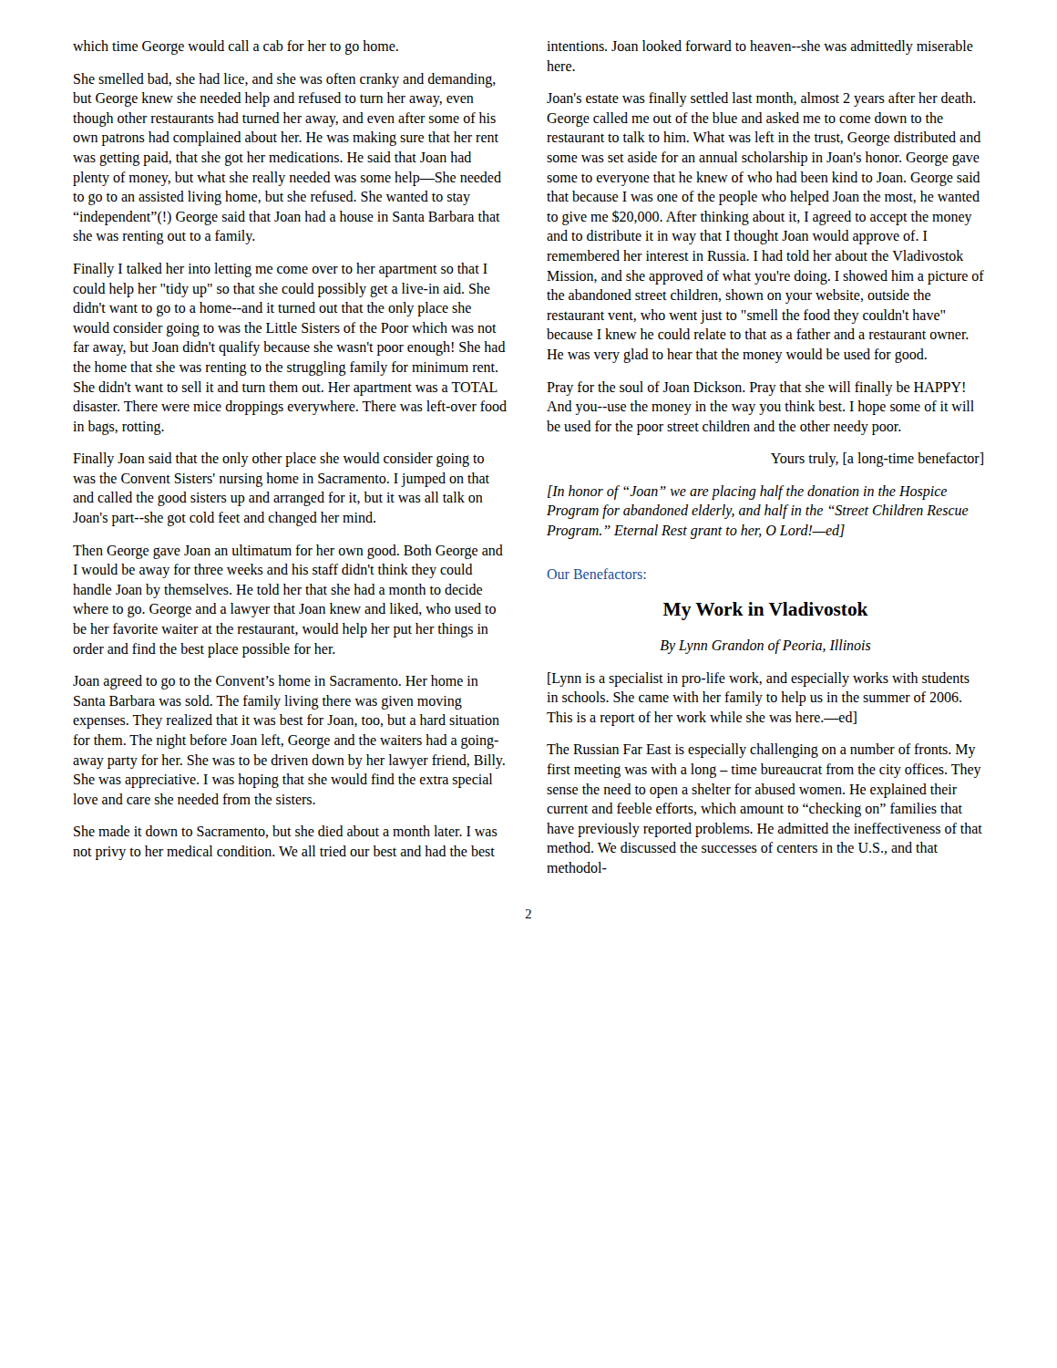which time George would call a cab for her to go home.
She smelled bad, she had lice, and she was often cranky and demanding, but George knew she needed help and refused to turn her away, even though other restaurants had turned her away, and even after some of his own patrons had complained about her. He was making sure that her rent was getting paid, that she got her medications. He said that Joan had plenty of money, but what she really needed was some help—She needed to go to an assisted living home, but she refused. She wanted to stay “independent”(!) George said that Joan had a house in Santa Barbara that she was renting out to a family.
Finally I talked her into letting me come over to her apartment so that I could help her "tidy up" so that she could possibly get a live-in aid. She didn't want to go to a home--and it turned out that the only place she would consider going to was the Little Sisters of the Poor which was not far away, but Joan didn't qualify because she wasn't poor enough! She had the home that she was renting to the struggling family for minimum rent. She didn't want to sell it and turn them out. Her apartment was a TOTAL disaster. There were mice droppings everywhere. There was left-over food in bags, rotting.
Finally Joan said that the only other place she would consider going to was the Convent Sisters' nursing home in Sacramento. I jumped on that and called the good sisters up and arranged for it, but it was all talk on Joan's part--she got cold feet and changed her mind.
Then George gave Joan an ultimatum for her own good. Both George and I would be away for three weeks and his staff didn't think they could handle Joan by themselves. He told her that she had a month to decide where to go. George and a lawyer that Joan knew and liked, who used to be her favorite waiter at the restaurant, would help her put her things in order and find the best place possible for her.
Joan agreed to go to the Convent’s home in Sacramento. Her home in Santa Barbara was sold. The family living there was given moving expenses. They realized that it was best for Joan, too, but a hard situation for them. The night before Joan left, George and the waiters had a going-away party for her. She was to be driven down by her lawyer friend, Billy. She was appreciative. I was hoping that she would find the extra special love and care she needed from the sisters.
She made it down to Sacramento, but she died about a month later. I was not privy to her medical condition. We all tried our best and had the best intentions. Joan looked forward to heaven--she was admittedly miserable here.
Joan's estate was finally settled last month, almost 2 years after her death. George called me out of the blue and asked me to come down to the restaurant to talk to him. What was left in the trust, George distributed and some was set aside for an annual scholarship in Joan's honor. George gave some to everyone that he knew of who had been kind to Joan. George said that because I was one of the people who helped Joan the most, he wanted to give me $20,000. After thinking about it, I agreed to accept the money and to distribute it in way that I thought Joan would approve of. I remembered her interest in Russia. I had told her about the Vladivostok Mission, and she approved of what you're doing. I showed him a picture of the abandoned street children, shown on your website, outside the restaurant vent, who went just to "smell the food they couldn't have" because I knew he could relate to that as a father and a restaurant owner. He was very glad to hear that the money would be used for good.
Pray for the soul of Joan Dickson. Pray that she will finally be HAPPY! And you--use the money in the way you think best. I hope some of it will be used for the poor street children and the other needy poor.
Yours truly, [a long-time benefactor]
[In honor of “Joan” we are placing half the donation in the Hospice Program for abandoned elderly, and half in the “Street Children Rescue Program.” Eternal Rest grant to her, O Lord!—ed]
Our Benefactors:
My Work in Vladivostok
By Lynn Grandon of Peoria, Illinois
[Lynn is a specialist in pro-life work, and especially works with students in schools. She came with her family to help us in the summer of 2006. This is a report of her work while she was here.—ed]
The Russian Far East is especially challenging on a number of fronts. My first meeting was with a long – time bureaucrat from the city offices. They sense the need to open a shelter for abused women. He explained their current and feeble efforts, which amount to “checking on” families that have previously reported problems. He admitted the ineffectiveness of that method. We discussed the successes of centers in the U.S., and that methodol-
2